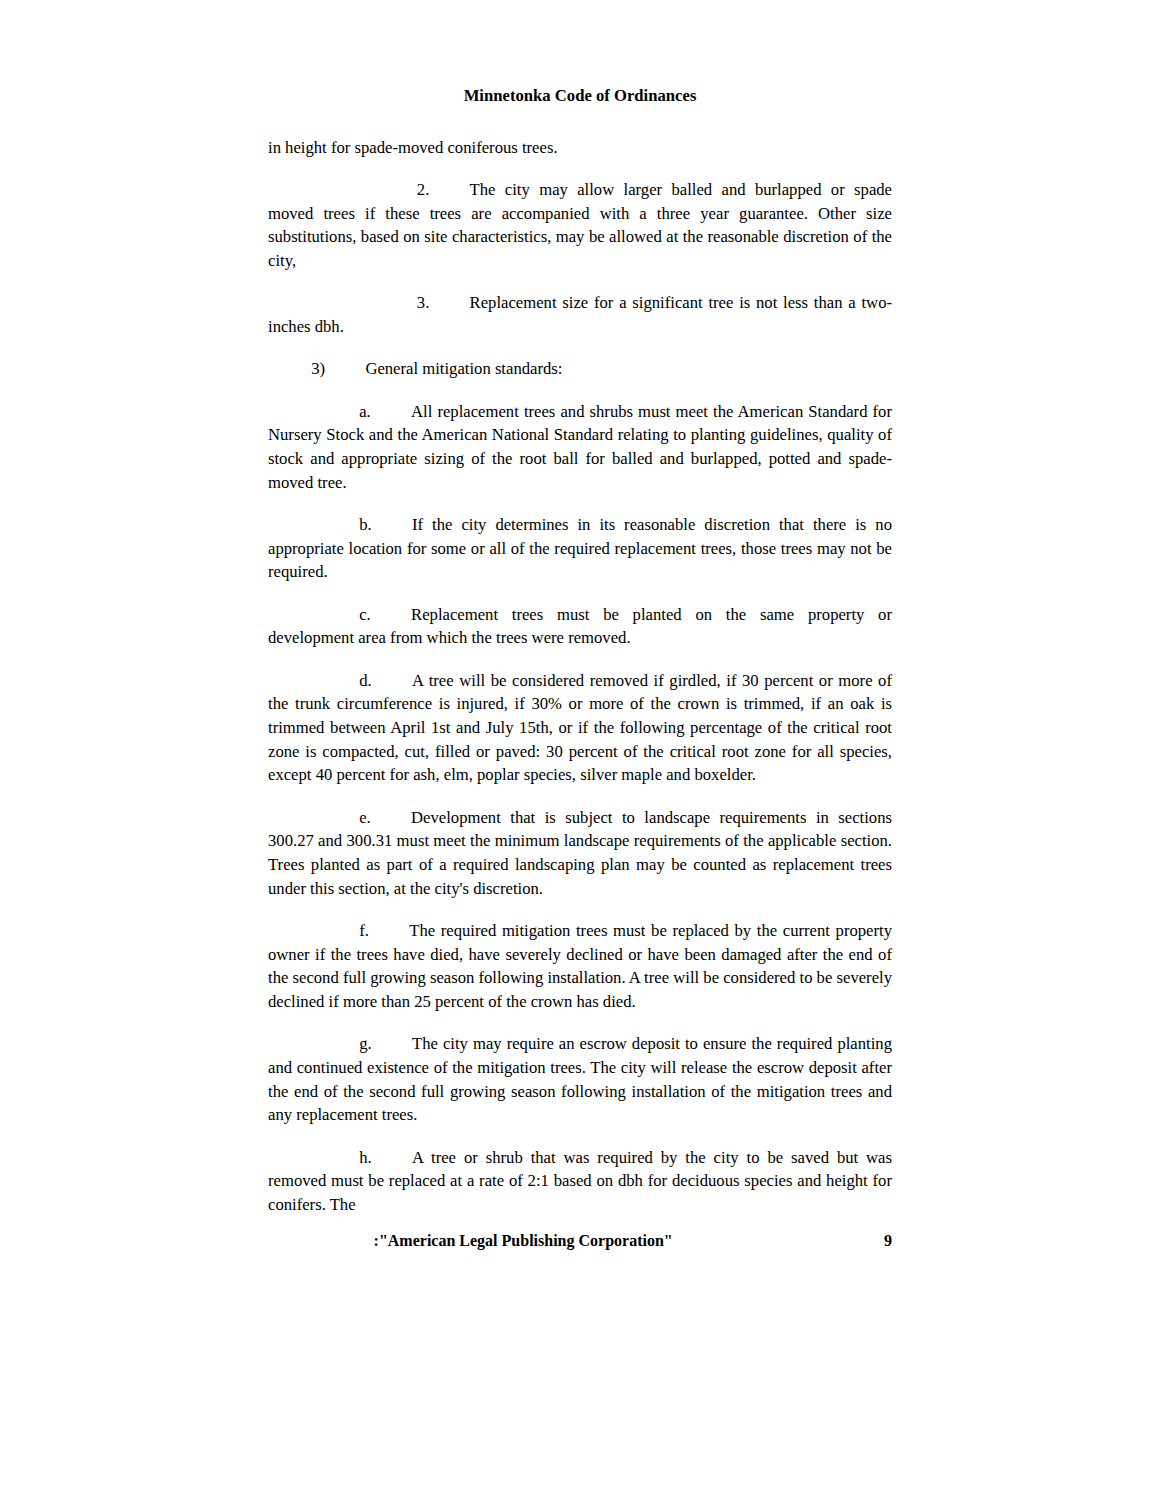Minnetonka Code of Ordinances
in height for spade-moved coniferous trees.
2. The city may allow larger balled and burlapped or spade moved trees if these trees are accompanied with a three year guarantee. Other size substitutions, based on site characteristics, may be allowed at the reasonable discretion of the city,
3. Replacement size for a significant tree is not less than a two-inches dbh.
3) General mitigation standards:
a. All replacement trees and shrubs must meet the American Standard for Nursery Stock and the American National Standard relating to planting guidelines, quality of stock and appropriate sizing of the root ball for balled and burlapped, potted and spade-moved tree.
b. If the city determines in its reasonable discretion that there is no appropriate location for some or all of the required replacement trees, those trees may not be required.
c. Replacement trees must be planted on the same property or development area from which the trees were removed.
d. A tree will be considered removed if girdled, if 30 percent or more of the trunk circumference is injured, if 30% or more of the crown is trimmed, if an oak is trimmed between April 1st and July 15th, or if the following percentage of the critical root zone is compacted, cut, filled or paved: 30 percent of the critical root zone for all species, except 40 percent for ash, elm, poplar species, silver maple and boxelder.
e. Development that is subject to landscape requirements in sections 300.27 and 300.31 must meet the minimum landscape requirements of the applicable section. Trees planted as part of a required landscaping plan may be counted as replacement trees under this section, at the city's discretion.
f. The required mitigation trees must be replaced by the current property owner if the trees have died, have severely declined or have been damaged after the end of the second full growing season following installation. A tree will be considered to be severely declined if more than 25 percent of the crown has died.
g. The city may require an escrow deposit to ensure the required planting and continued existence of the mitigation trees. The city will release the escrow deposit after the end of the second full growing season following installation of the mitigation trees and any replacement trees.
h. A tree or shrub that was required by the city to be saved but was removed must be replaced at a rate of 2:1 based on dbh for deciduous species and height for conifers. The
:"American Legal Publishing Corporation" 9